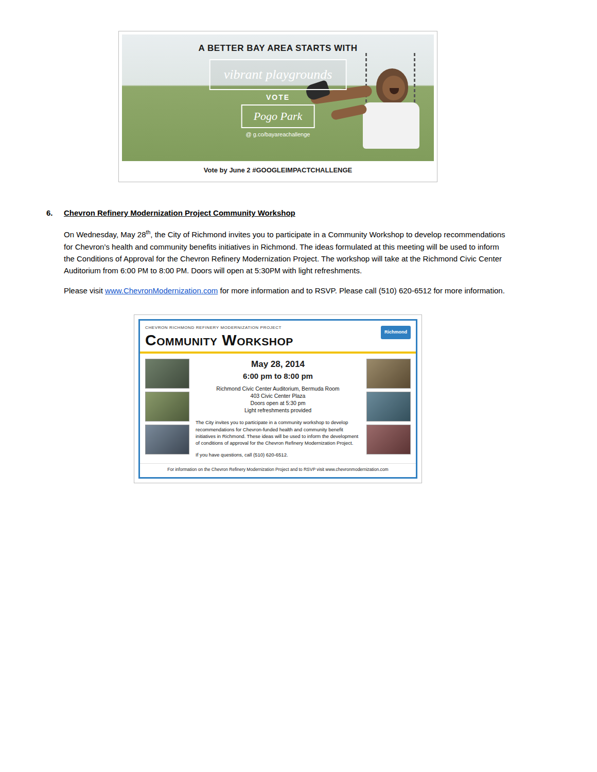A BETTER BAY AREA STARTS WITH
vibrant playgrounds
VOTE
Pogo Park
@ g.co/bayareachallenge
Vote by June 2 #GOOGLEIMPACTCHALLENGE
6. Chevron Refinery Modernization Project Community Workshop
On Wednesday, May 28th, the City of Richmond invites you to participate in a Community Workshop to develop recommendations for Chevron’s health and community benefits initiatives in Richmond. The ideas formulated at this meeting will be used to inform the Conditions of Approval for the Chevron Refinery Modernization Project. The workshop will take at the Richmond Civic Center Auditorium from 6:00 PM to 8:00 PM. Doors will open at 5:30PM with light refreshments.
Please visit www.ChevronModernization.com for more information and to RSVP. Please call (510) 620-6512 for more information.
Chevron Richmond Refinery Modernization Project
Community Workshop
Richmond
May 28, 2014
6:00 pm to 8:00 pm
Richmond Civic Center Auditorium, Bermuda Room
403 Civic Center Plaza
Doors open at 5:30 pm
Light refreshments provided
The City invites you to participate in a community workshop to develop recommendations for Chevron-funded health and community benefit initiatives in Richmond. These ideas will be used to inform the development of conditions of approval for the Chevron Refinery Modernization Project.
If you have questions, call (510) 620-6512.
For information on the Chevron Refinery Modernization Project and to RSVP visit www.chevronmodernization.com